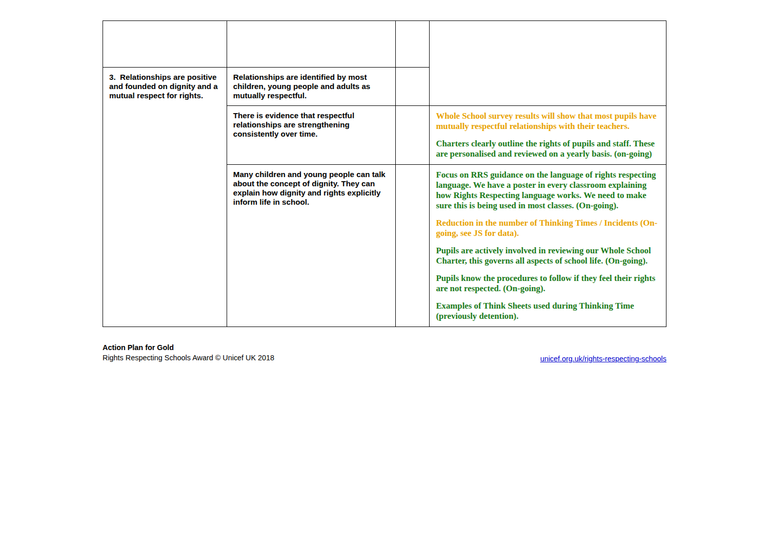| 3. Relationships are positive and founded on dignity and a mutual respect for rights. | Relationships are identified by most children, young people and adults as mutually respectful. | |
| There is evidence that respectful relationships are strengthening consistently over time. | | Whole School survey results will show that most pupils have mutually respectful relationships with their teachers. Charters clearly outline the rights of pupils and staff. These are personalised and reviewed on a yearly basis. (on-going) |
| Many children and young people can talk about the concept of dignity. They can explain how dignity and rights explicitly inform life in school. | | Focus on RRS guidance on the language of rights respecting language. We have a poster in every classroom explaining how Rights Respecting language works. We need to make sure this is being used in most classes. (On-going). Reduction in the number of Thinking Times / Incidents (On-going, see JS for data). Pupils are actively involved in reviewing our Whole School Charter, this governs all aspects of school life. (On-going). Pupils know the procedures to follow if they feel their rights are not respected. (On-going). Examples of Think Sheets used during Thinking Time (previously detention). |
Action Plan for Gold
Rights Respecting Schools Award © Unicef UK 2018
unicef.org.uk/rights-respecting-schools